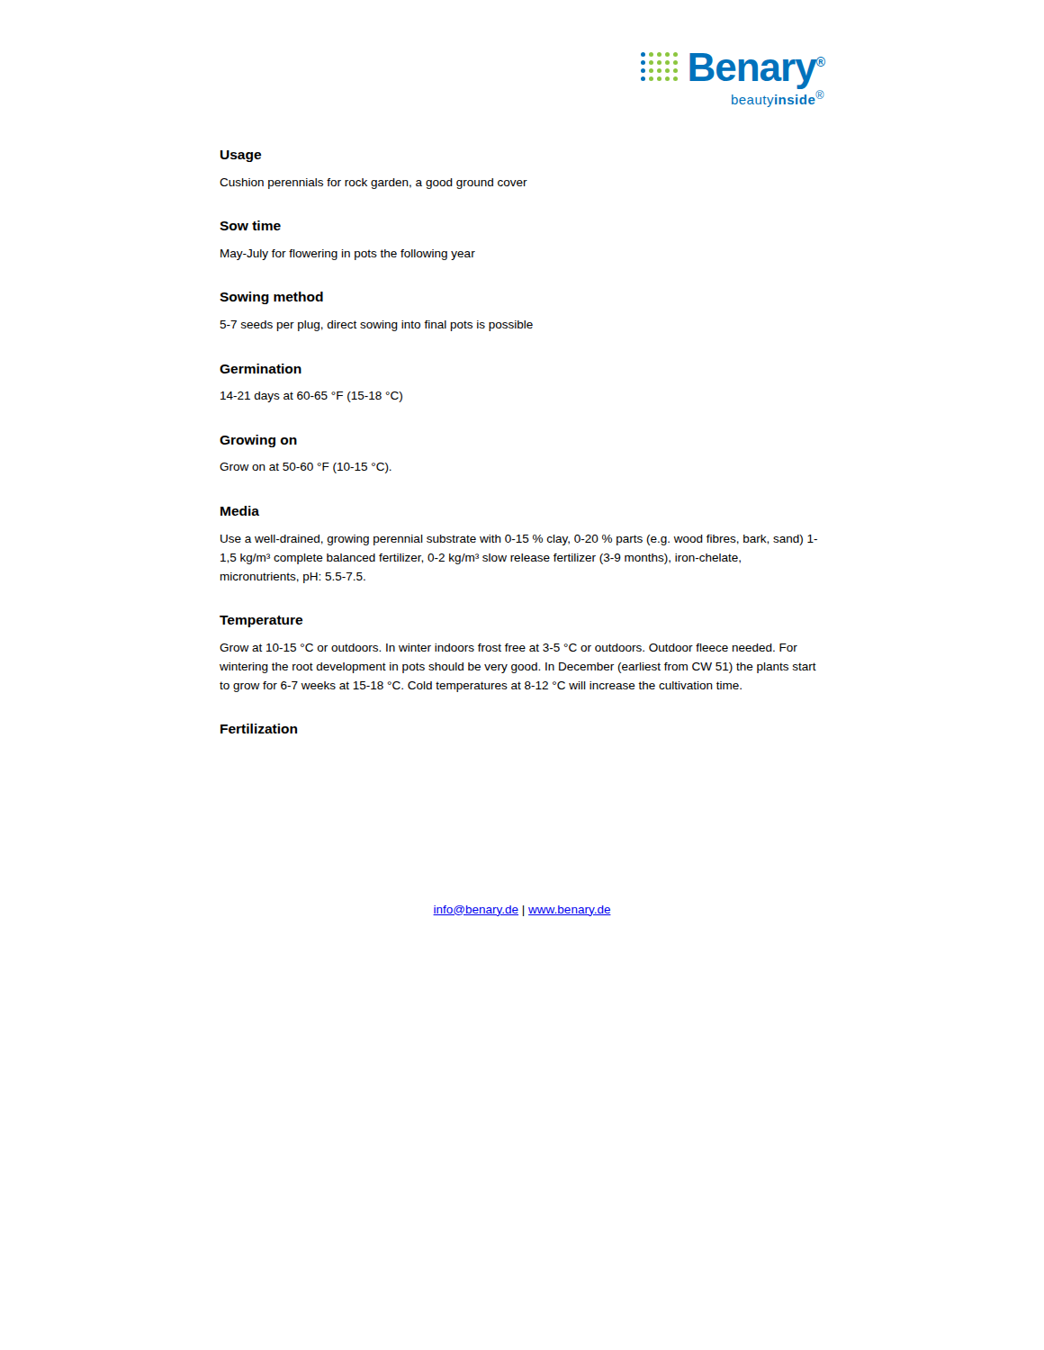Benary®
beautyinside®
Usage
Cushion perennials for rock garden, a good ground cover
Sow time
May-July for flowering in pots the following year
Sowing method
5-7 seeds per plug, direct sowing into final pots is possible
Germination
14-21 days at 60-65 °F (15-18 °C)
Growing on
Grow on at 50-60 °F (10-15 °C).
Media
Use a well-drained, growing perennial substrate with 0-15 % clay, 0-20 % parts (e.g. wood fibres, bark, sand) 1-1,5 kg/m³ complete balanced fertilizer, 0-2 kg/m³ slow release fertilizer (3-9 months), iron-chelate, micronutrients, pH: 5.5-7.5.
Temperature
Grow at 10-15 °C or outdoors. In winter indoors frost free at 3-5 °C or outdoors. Outdoor fleece needed. For wintering the root development in pots should be very good. In December (earliest from CW 51) the plants start to grow for 6-7 weeks at 15-18 °C. Cold temperatures at 8-12 °C will increase the cultivation time.
Fertilization
info@benary.de | www.benary.de